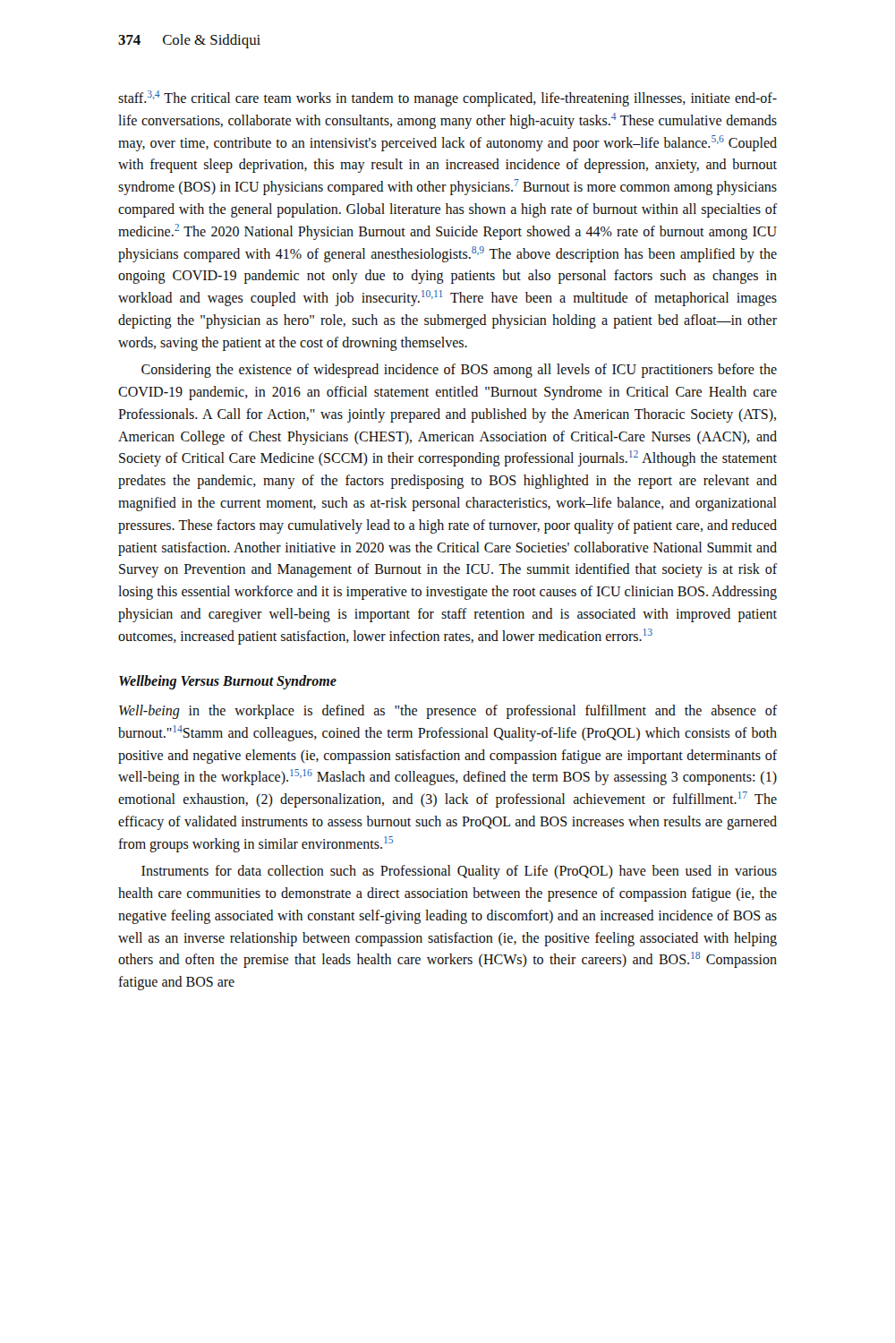374 Cole & Siddiqui
staff.3,4 The critical care team works in tandem to manage complicated, life-threatening illnesses, initiate end-of-life conversations, collaborate with consultants, among many other high-acuity tasks.4 These cumulative demands may, over time, contribute to an intensivist's perceived lack of autonomy and poor work–life balance.5,6 Coupled with frequent sleep deprivation, this may result in an increased incidence of depression, anxiety, and burnout syndrome (BOS) in ICU physicians compared with other physicians.7 Burnout is more common among physicians compared with the general population. Global literature has shown a high rate of burnout within all specialties of medicine.2 The 2020 National Physician Burnout and Suicide Report showed a 44% rate of burnout among ICU physicians compared with 41% of general anesthesiologists.8,9 The above description has been amplified by the ongoing COVID-19 pandemic not only due to dying patients but also personal factors such as changes in workload and wages coupled with job insecurity.10,11 There have been a multitude of metaphorical images depicting the "physician as hero" role, such as the submerged physician holding a patient bed afloat—in other words, saving the patient at the cost of drowning themselves.
Considering the existence of widespread incidence of BOS among all levels of ICU practitioners before the COVID-19 pandemic, in 2016 an official statement entitled "Burnout Syndrome in Critical Care Health care Professionals. A Call for Action," was jointly prepared and published by the American Thoracic Society (ATS), American College of Chest Physicians (CHEST), American Association of Critical-Care Nurses (AACN), and Society of Critical Care Medicine (SCCM) in their corresponding professional journals.12 Although the statement predates the pandemic, many of the factors predisposing to BOS highlighted in the report are relevant and magnified in the current moment, such as at-risk personal characteristics, work–life balance, and organizational pressures. These factors may cumulatively lead to a high rate of turnover, poor quality of patient care, and reduced patient satisfaction. Another initiative in 2020 was the Critical Care Societies' collaborative National Summit and Survey on Prevention and Management of Burnout in the ICU. The summit identified that society is at risk of losing this essential workforce and it is imperative to investigate the root causes of ICU clinician BOS. Addressing physician and caregiver well-being is important for staff retention and is associated with improved patient outcomes, increased patient satisfaction, lower infection rates, and lower medication errors.13
Wellbeing Versus Burnout Syndrome
Well-being in the workplace is defined as "the presence of professional fulfillment and the absence of burnout."14Stamm and colleagues, coined the term Professional Quality-of-life (ProQOL) which consists of both positive and negative elements (ie, compassion satisfaction and compassion fatigue are important determinants of well-being in the workplace).15,16 Maslach and colleagues, defined the term BOS by assessing 3 components: (1) emotional exhaustion, (2) depersonalization, and (3) lack of professional achievement or fulfillment.17 The efficacy of validated instruments to assess burnout such as ProQOL and BOS increases when results are garnered from groups working in similar environments.15
Instruments for data collection such as Professional Quality of Life (ProQOL) have been used in various health care communities to demonstrate a direct association between the presence of compassion fatigue (ie, the negative feeling associated with constant self-giving leading to discomfort) and an increased incidence of BOS as well as an inverse relationship between compassion satisfaction (ie, the positive feeling associated with helping others and often the premise that leads health care workers (HCWs) to their careers) and BOS.18 Compassion fatigue and BOS are